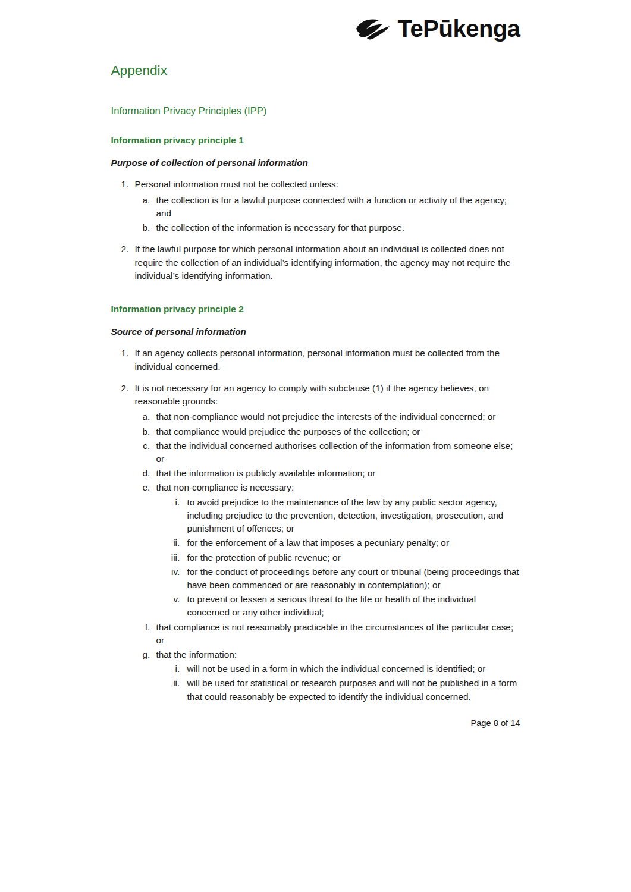TePūkenga
Appendix
Information Privacy Principles (IPP)
Information privacy principle 1
Purpose of collection of personal information
Personal information must not be collected unless:
the collection is for a lawful purpose connected with a function or activity of the agency; and
the collection of the information is necessary for that purpose.
If the lawful purpose for which personal information about an individual is collected does not require the collection of an individual’s identifying information, the agency may not require the individual’s identifying information.
Information privacy principle 2
Source of personal information
If an agency collects personal information, personal information must be collected from the individual concerned.
It is not necessary for an agency to comply with subclause (1) if the agency believes, on reasonable grounds:
that non-compliance would not prejudice the interests of the individual concerned; or
that compliance would prejudice the purposes of the collection; or
that the individual concerned authorises collection of the information from someone else; or
that the information is publicly available information; or
that non-compliance is necessary:
to avoid prejudice to the maintenance of the law by any public sector agency, including prejudice to the prevention, detection, investigation, prosecution, and punishment of offences; or
for the enforcement of a law that imposes a pecuniary penalty; or
for the protection of public revenue; or
for the conduct of proceedings before any court or tribunal (being proceedings that have been commenced or are reasonably in contemplation); or
to prevent or lessen a serious threat to the life or health of the individual concerned or any other individual;
that compliance is not reasonably practicable in the circumstances of the particular case; or
that the information:
will not be used in a form in which the individual concerned is identified; or
will be used for statistical or research purposes and will not be published in a form that could reasonably be expected to identify the individual concerned.
Page 8 of 14